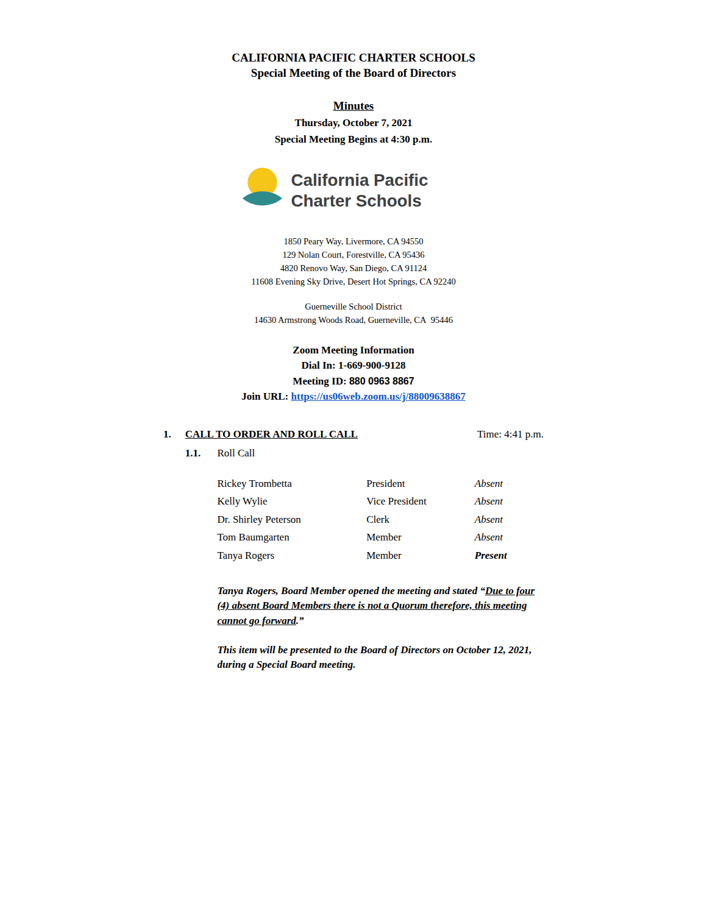CALIFORNIA PACIFIC CHARTER SCHOOLS Special Meeting of the Board of Directors
Minutes Thursday, October 7, 2021 Special Meeting Begins at 4:30 p.m.
1850 Peary Way, Livermore, CA 94550
129 Nolan Court, Forestville, CA 95436
4820 Renovo Way, San Diego, CA 91124
11608 Evening Sky Drive, Desert Hot Springs, CA 92240
Guerneville School District
14630 Armstrong Woods Road, Guerneville, CA 95446
Zoom Meeting Information
Dial In: 1-669-900-9128
Meeting ID: 880 0963 8867
Join URL: https://us06web.zoom.us/j/88009638867
1. CALL TO ORDER AND ROLL CALL Time: 4:41 p.m.
1.1. Roll Call
| Rickey Trombetta | President | Absent |
| Kelly Wylie | Vice President | Absent |
| Dr. Shirley Peterson | Clerk | Absent |
| Tom Baumgarten | Member | Absent |
| Tanya Rogers | Member | Present |
Tanya Rogers, Board Member opened the meeting and stated “Due to four (4) absent Board Members there is not a Quorum therefore, this meeting cannot go forward.”
This item will be presented to the Board of Directors on October 12, 2021, during a Special Board meeting.